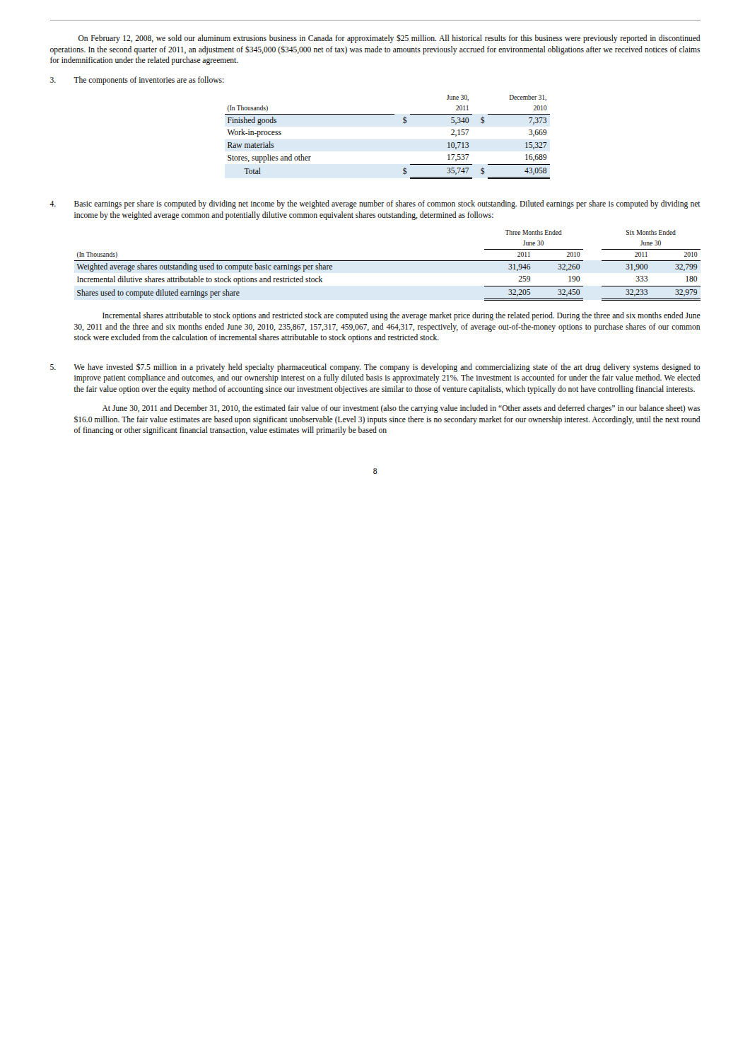On February 12, 2008, we sold our aluminum extrusions business in Canada for approximately $25 million. All historical results for this business were previously reported in discontinued operations. In the second quarter of 2011, an adjustment of $345,000 ($345,000 net of tax) was made to amounts previously accrued for environmental obligations after we received notices of claims for indemnification under the related purchase agreement.
3.
The components of inventories are as follows:
| | | June 30, | | December 31, |
| (In Thousands) | | 2011 | | 2010 |
| Finished goods | $ | 5,340 | $ | 7,373 |
| Work-in-process | | 2,157 | | 3,669 |
| Raw materials | | 10,713 | | 15,327 |
| Stores, supplies and other | | 17,537 | | 16,689 |
| Total | $ | 35,747 | $ | 43,058 |
4.
Basic earnings per share is computed by dividing net income by the weighted average number of shares of common stock outstanding. Diluted earnings per share is computed by dividing net income by the weighted average common and potentially dilutive common equivalent shares outstanding, determined as follows:
| | Three Months Ended | | Six Months Ended |
| | June 30 | | June 30 |
| (In Thousands) | 2011 | 2010 | | 2011 | 2010 |
| Weighted average shares outstanding used to compute basic earnings per share | 31,946 | 32,260 | | 31,900 | 32,799 |
| Incremental dilutive shares attributable to stock options and restricted stock | 259 | 190 | | 333 | 180 |
| Shares used to compute diluted earnings per share | 32,205 | 32,450 | | 32,233 | 32,979 |
Incremental shares attributable to stock options and restricted stock are computed using the average market price during the related period. During the three and six months ended June 30, 2011 and the three and six months ended June 30, 2010, 235,867, 157,317, 459,067, and 464,317, respectively, of average out-of-the-money options to purchase shares of our common stock were excluded from the calculation of incremental shares attributable to stock options and restricted stock.
5.
We have invested $7.5 million in a privately held specialty pharmaceutical company. The company is developing and commercializing state of the art drug delivery systems designed to improve patient compliance and outcomes, and our ownership interest on a fully diluted basis is approximately 21%. The investment is accounted for under the fair value method. We elected the fair value option over the equity method of accounting since our investment objectives are similar to those of venture capitalists, which typically do not have controlling financial interests.
At June 30, 2011 and December 31, 2010, the estimated fair value of our investment (also the carrying value included in “Other assets and deferred charges” in our balance sheet) was $16.0 million. The fair value estimates are based upon significant unobservable (Level 3) inputs since there is no secondary market for our ownership interest. Accordingly, until the next round of financing or other significant financial transaction, value estimates will primarily be based on
8